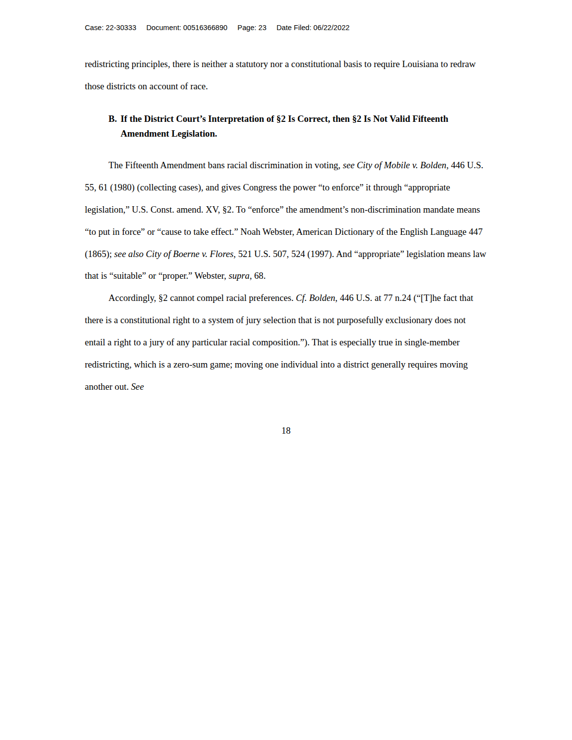Case: 22-30333 Document: 00516366890 Page: 23 Date Filed: 06/22/2022
redistricting principles, there is neither a statutory nor a constitutional basis to require Louisiana to redraw those districts on account of race.
B. If the District Court’s Interpretation of §2 Is Correct, then §2 Is Not Valid Fifteenth Amendment Legislation.
The Fifteenth Amendment bans racial discrimination in voting, see City of Mobile v. Bolden, 446 U.S. 55, 61 (1980) (collecting cases), and gives Congress the power “to enforce” it through “appropriate legislation,” U.S. Const. amend. XV, §2. To “enforce” the amendment’s non-discrimination mandate means “to put in force” or “cause to take effect.” Noah Webster, American Dictionary of the English Language 447 (1865); see also City of Boerne v. Flores, 521 U.S. 507, 524 (1997). And “appropriate” legislation means law that is “suitable” or “proper.” Webster, supra, 68.
Accordingly, §2 cannot compel racial preferences. Cf. Bolden, 446 U.S. at 77 n.24 (“[T]he fact that there is a constitutional right to a system of jury selection that is not purposefully exclusionary does not entail a right to a jury of any particular racial composition.”). That is especially true in single-member redistricting, which is a zero-sum game; moving one individual into a district generally requires moving another out. See
18